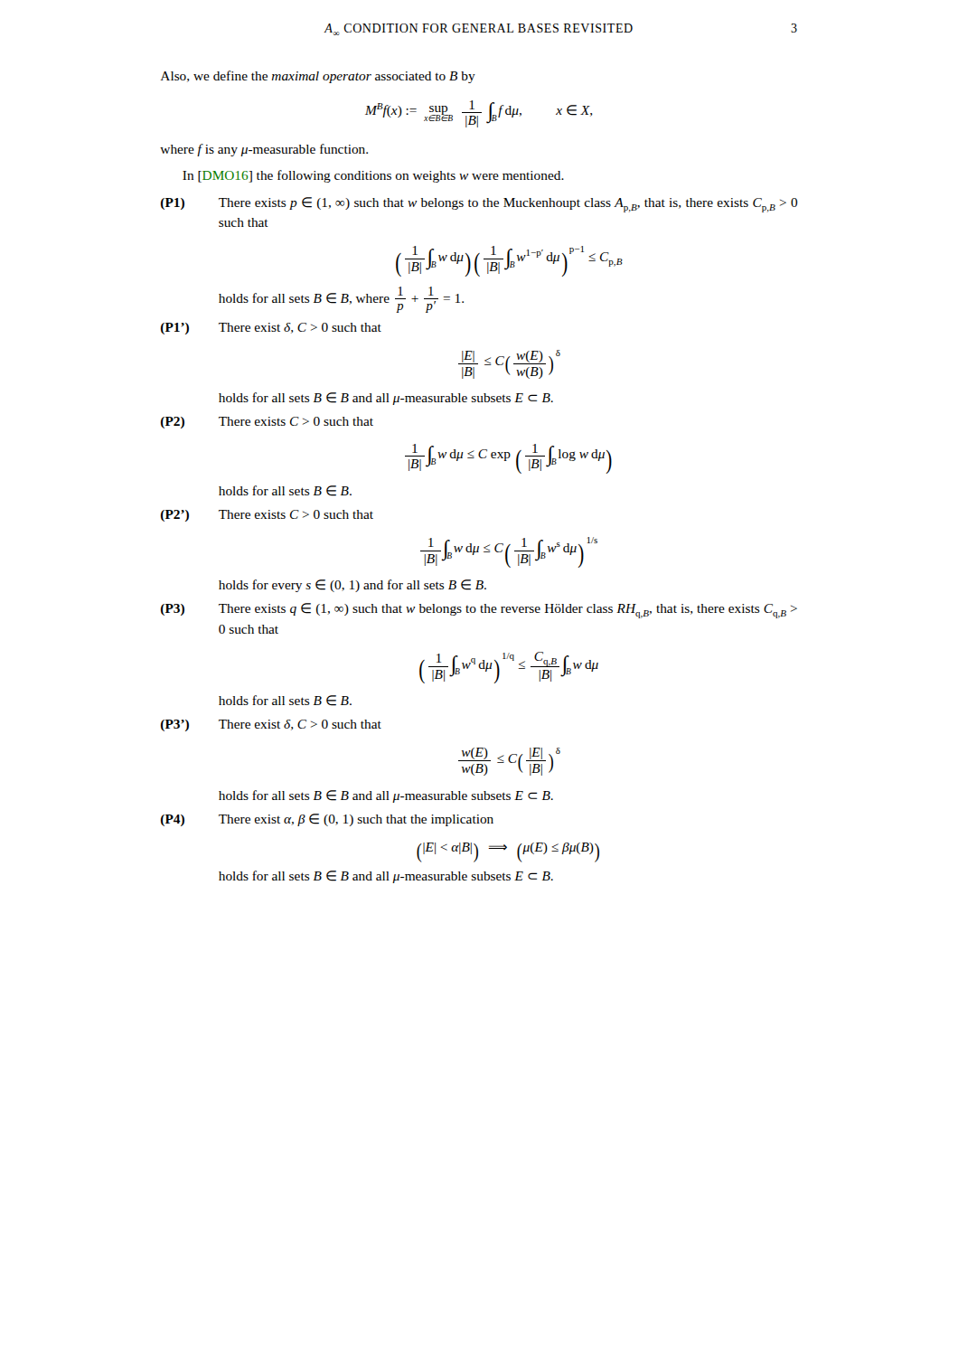A∞ CONDITION FOR GENERAL BASES REVISITED 3
Also, we define the maximal operator associated to B by
MBf(x) := sup x∈B∈B 1|B| ∫Bf dμ, x ∈ X,
where f is any μ-measurable function.
In [DMO16] the following conditions on weights w were mentioned.
(P1)
There exists p ∈ (1, ∞) such that w belongs to the Muckenhoupt class Ap,B, that is, there exists Cp,B > 0 such that
(1|B|∫Bw dμ)(1|B|∫Bw 1−p′ dμ) p−1 ≤ Cp,B
holds for all sets B ∈ B, where 1 p + 1 p′ = 1.
(P1’)
There exist δ, C > 0 such that
|E||B| ≤ C(w(E) w(B)) δ
holds for all sets B ∈ B and all μ-measurable subsets E ⊂ B.
(P2)
There exists C > 0 such that
1|B|∫Bw dμ ≤ C exp (1|B|∫Blog w dμ)
holds for all sets B ∈ B.
(P2’)
There exists C > 0 such that
1|B|∫Bw dμ ≤ C(1|B|∫Bws dμ) 1/s
holds for every s ∈ (0, 1) and for all sets B ∈ B.
(P3)
There exists q ∈ (1, ∞) such that w belongs to the reverse Hölder class RH q,B, that is, there exists Cq,B > 0 such that
(1|B|∫Bwq dμ) 1/q ≤ Cq,B|B|∫Bw dμ
holds for all sets B ∈ B.
(P3’)
There exist δ, C > 0 such that
w(E) w(B) ≤ C(|E||B|) δ
holds for all sets B ∈ B and all μ-measurable subsets E ⊂ B.
(P4)
There exist α, β ∈ (0, 1) such that the implication
(|E| < α|B|) ⟹ (μ(E) ≤ βμ(B))
holds for all sets B ∈ B and all μ-measurable subsets E ⊂ B.